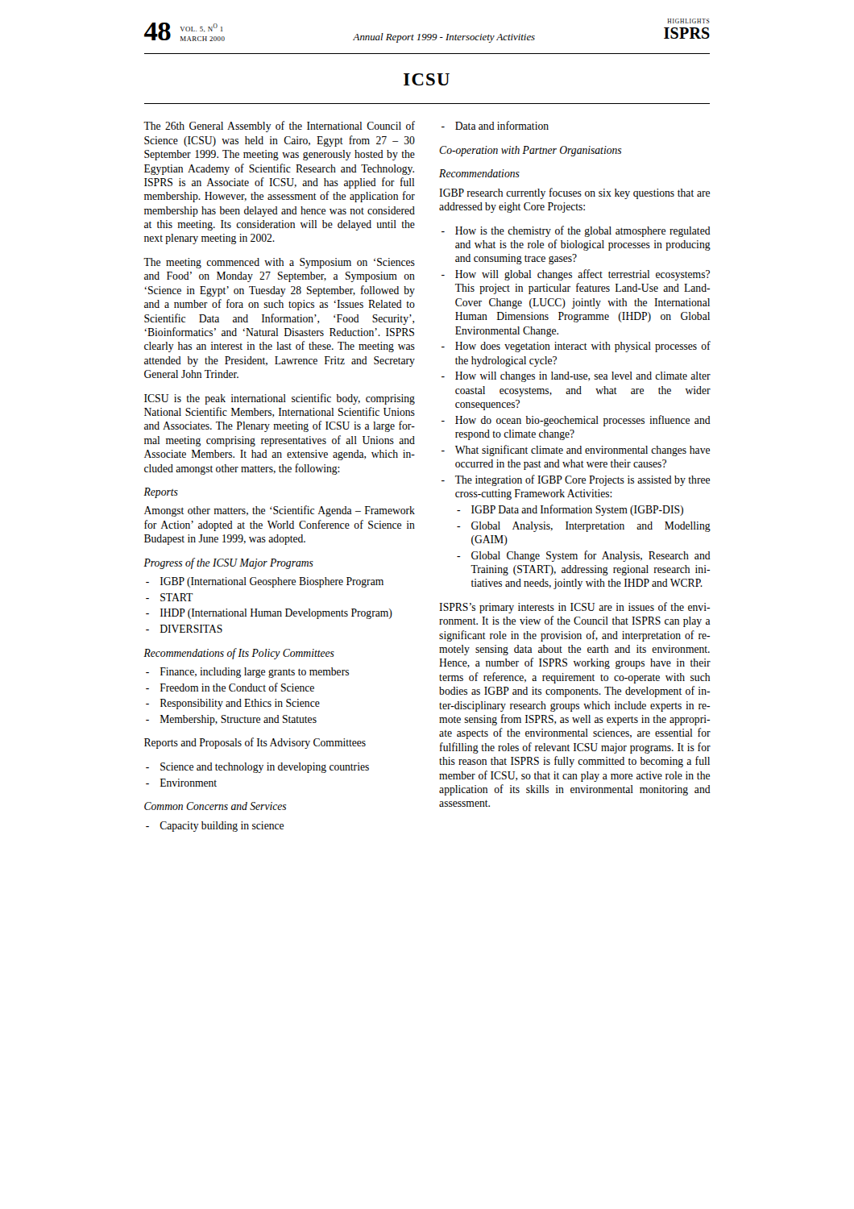48
Vol. 5, No 1
March 2000
Annual Report 1999 - Intersociety Activities
Highlights
ISPRS
ICSU
The 26th General Assembly of the International Council of Science (ICSU) was held in Cairo, Egypt from 27 – 30 September 1999. The meeting was generously hosted by the Egyptian Academy of Scientific Research and Technology. ISPRS is an Associate of ICSU, and has applied for full membership. However, the assessment of the application for membership has been delayed and hence was not considered at this meeting. Its consideration will be delayed until the next plenary meeting in 2002.
The meeting commenced with a Symposium on ‘Sciences and Food’ on Monday 27 September, a Symposium on ‘Science in Egypt’ on Tuesday 28 September, followed by and a number of fora on such topics as ‘Issues Related to Scientific Data and Information’, ‘Food Security’, ‘Bioinformatics’ and ‘Natural Disasters Reduction’. ISPRS clearly has an interest in the last of these. The meeting was attended by the President, Lawrence Fritz and Secretary General John Trinder.
ICSU is the peak international scientific body, comprising National Scientific Members, International Scientific Unions and Associates. The Plenary meeting of ICSU is a large formal meeting comprising representatives of all Unions and Associate Members. It had an extensive agenda, which included amongst other matters, the following:
Reports
Amongst other matters, the ‘Scientific Agenda – Framework for Action’ adopted at the World Conference of Science in Budapest in June 1999, was adopted.
Progress of the ICSU Major Programs
IGBP (International Geosphere Biosphere Program
START
IHDP (International Human Developments Program)
DIVERSITAS
Recommendations of Its Policy Committees
Finance, including large grants to members
Freedom in the Conduct of Science
Responsibility and Ethics in Science
Membership, Structure and Statutes
Reports and Proposals of Its Advisory Committees
Science and technology in developing countries
Environment
Common Concerns and Services
Capacity building in science
Data and information
Co-operation with Partner Organisations
Recommendations
IGBP research currently focuses on six key questions that are addressed by eight Core Projects:
How is the chemistry of the global atmosphere regulated and what is the role of biological processes in producing and consuming trace gases?
How will global changes affect terrestrial ecosystems? This project in particular features Land-Use and Land-Cover Change (LUCC) jointly with the International Human Dimensions Programme (IHDP) on Global Environmental Change.
How does vegetation interact with physical processes of the hydrological cycle?
How will changes in land-use, sea level and climate alter coastal ecosystems, and what are the wider consequences?
How do ocean bio-geochemical processes influence and respond to climate change?
What significant climate and environmental changes have occurred in the past and what were their causes?
The integration of IGBP Core Projects is assisted by three cross-cutting Framework Activities:
IGBP Data and Information System (IGBP-DIS)
Global Analysis, Interpretation and Modelling (GAIM)
Global Change System for Analysis, Research and Training (START), addressing regional research initiatives and needs, jointly with the IHDP and WCRP.
ISPRS’s primary interests in ICSU are in issues of the environment. It is the view of the Council that ISPRS can play a significant role in the provision of, and interpretation of remotely sensing data about the earth and its environment. Hence, a number of ISPRS working groups have in their terms of reference, a requirement to co-operate with such bodies as IGBP and its components. The development of inter-disciplinary research groups which include experts in remote sensing from ISPRS, as well as experts in the appropriate aspects of the environmental sciences, are essential for fulfilling the roles of relevant ICSU major programs. It is for this reason that ISPRS is fully committed to becoming a full member of ICSU, so that it can play a more active role in the application of its skills in environmental monitoring and assessment.